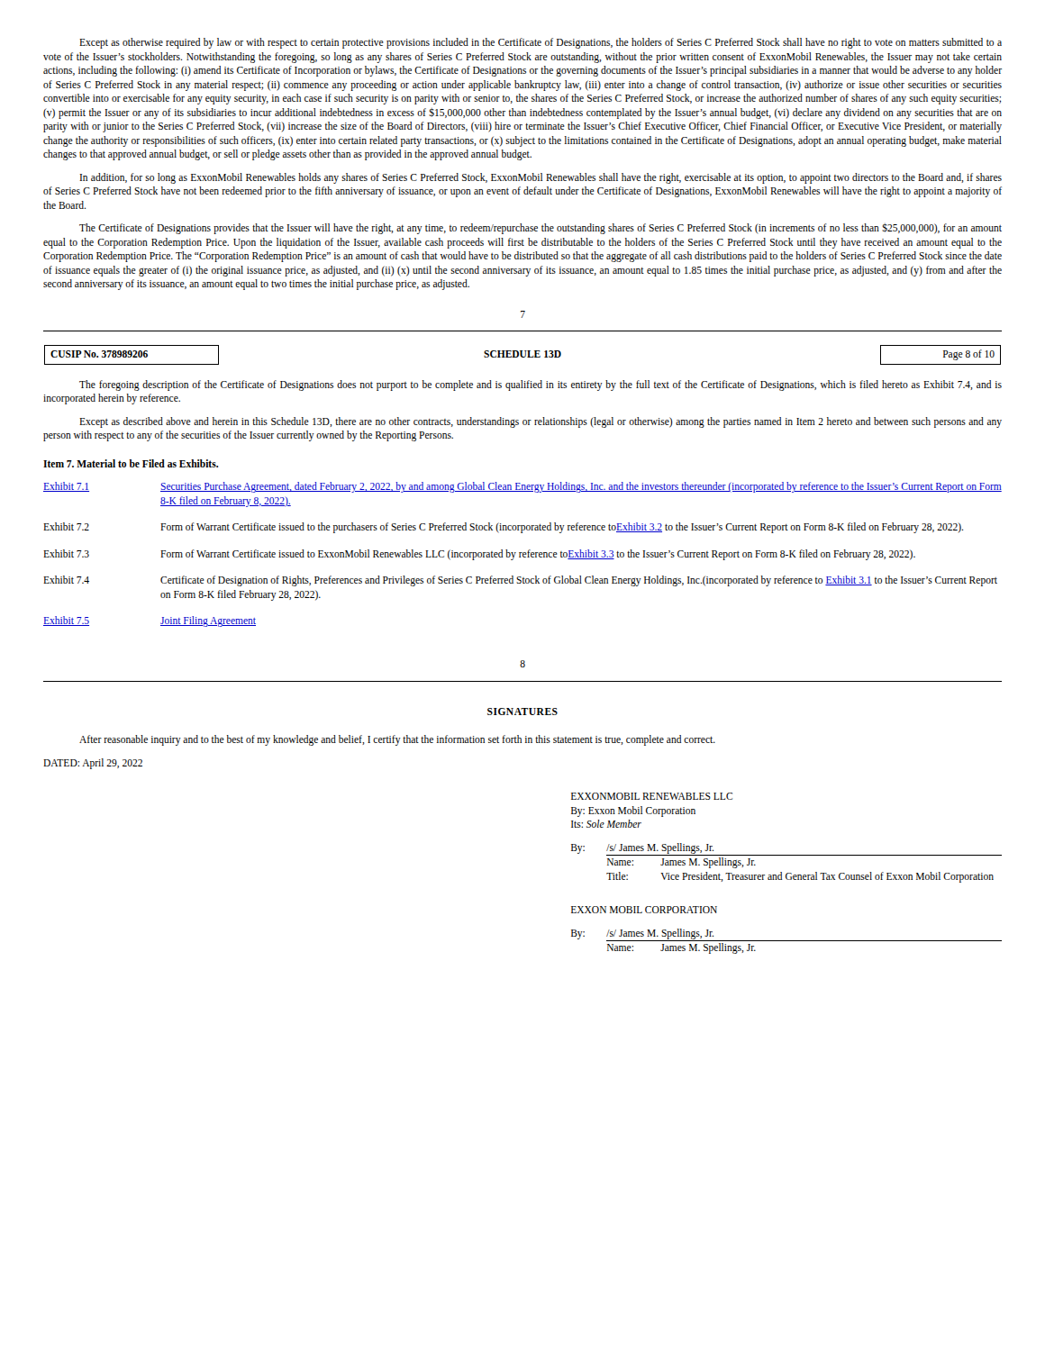Except as otherwise required by law or with respect to certain protective provisions included in the Certificate of Designations, the holders of Series C Preferred Stock shall have no right to vote on matters submitted to a vote of the Issuer’s stockholders. Notwithstanding the foregoing, so long as any shares of Series C Preferred Stock are outstanding, without the prior written consent of ExxonMobil Renewables, the Issuer may not take certain actions, including the following: (i) amend its Certificate of Incorporation or bylaws, the Certificate of Designations or the governing documents of the Issuer’s principal subsidiaries in a manner that would be adverse to any holder of Series C Preferred Stock in any material respect; (ii) commence any proceeding or action under applicable bankruptcy law, (iii) enter into a change of control transaction, (iv) authorize or issue other securities or securities convertible into or exercisable for any equity security, in each case if such security is on parity with or senior to, the shares of the Series C Preferred Stock, or increase the authorized number of shares of any such equity securities; (v) permit the Issuer or any of its subsidiaries to incur additional indebtedness in excess of $15,000,000 other than indebtedness contemplated by the Issuer’s annual budget, (vi) declare any dividend on any securities that are on parity with or junior to the Series C Preferred Stock, (vii) increase the size of the Board of Directors, (viii) hire or terminate the Issuer’s Chief Executive Officer, Chief Financial Officer, or Executive Vice President, or materially change the authority or responsibilities of such officers, (ix) enter into certain related party transactions, or (x) subject to the limitations contained in the Certificate of Designations, adopt an annual operating budget, make material changes to that approved annual budget, or sell or pledge assets other than as provided in the approved annual budget.
In addition, for so long as ExxonMobil Renewables holds any shares of Series C Preferred Stock, ExxonMobil Renewables shall have the right, exercisable at its option, to appoint two directors to the Board and, if shares of Series C Preferred Stock have not been redeemed prior to the fifth anniversary of issuance, or upon an event of default under the Certificate of Designations, ExxonMobil Renewables will have the right to appoint a majority of the Board.
The Certificate of Designations provides that the Issuer will have the right, at any time, to redeem/repurchase the outstanding shares of Series C Preferred Stock (in increments of no less than $25,000,000), for an amount equal to the Corporation Redemption Price. Upon the liquidation of the Issuer, available cash proceeds will first be distributable to the holders of the Series C Preferred Stock until they have received an amount equal to the Corporation Redemption Price. The “Corporation Redemption Price” is an amount of cash that would have to be distributed so that the aggregate of all cash distributions paid to the holders of Series C Preferred Stock since the date of issuance equals the greater of (i) the original issuance price, as adjusted, and (ii) (x) until the second anniversary of its issuance, an amount equal to 1.85 times the initial purchase price, as adjusted, and (y) from and after the second anniversary of its issuance, an amount equal to two times the initial purchase price, as adjusted.
7
| CUSIP No. 378989206 | SCHEDULE 13D | Page 8 of 10 |
The foregoing description of the Certificate of Designations does not purport to be complete and is qualified in its entirety by the full text of the Certificate of Designations, which is filed hereto as Exhibit 7.4, and is incorporated herein by reference.
Except as described above and herein in this Schedule 13D, there are no other contracts, understandings or relationships (legal or otherwise) among the parties named in Item 2 hereto and between such persons and any person with respect to any of the securities of the Issuer currently owned by the Reporting Persons.
Item 7. Material to be Filed as Exhibits.
| Exhibit 7.1 | Securities Purchase Agreement, dated February 2, 2022, by and among Global Clean Energy Holdings, Inc. and the investors thereunder (incorporated by reference to the Issuer’s Current Report on Form 8-K filed on February 8, 2022). |
| Exhibit 7.2 | Form of Warrant Certificate issued to the purchasers of Series C Preferred Stock (incorporated by reference to Exhibit 3.2 to the Issuer’s Current Report on Form 8-K filed on February 28, 2022). |
| Exhibit 7.3 | Form of Warrant Certificate issued to ExxonMobil Renewables LLC (incorporated by reference to Exhibit 3.3 to the Issuer’s Current Report on Form 8-K filed on February 28, 2022). |
| Exhibit 7.4 | Certificate of Designation of Rights, Preferences and Privileges of Series C Preferred Stock of Global Clean Energy Holdings, Inc.(incorporated by reference to Exhibit 3.1 to the Issuer’s Current Report on Form 8-K filed February 28, 2022). |
| Exhibit 7.5 | Joint Filing Agreement |
8
SIGNATURES
After reasonable inquiry and to the best of my knowledge and belief, I certify that the information set forth in this statement is true, complete and correct.
DATED: April 29, 2022
EXXONMOBIL RENEWABLES LLC
By: Exxon Mobil Corporation
Its: Sole Member
| By: | /s/ James M. Spellings, Jr. |
| | Name: | James M. Spellings, Jr. |
| | Title: | Vice President, Treasurer and General Tax Counsel of Exxon Mobil Corporation |
EXXON MOBIL CORPORATION
| By: | /s/ James M. Spellings, Jr. |
| | Name: | James M. Spellings, Jr. |